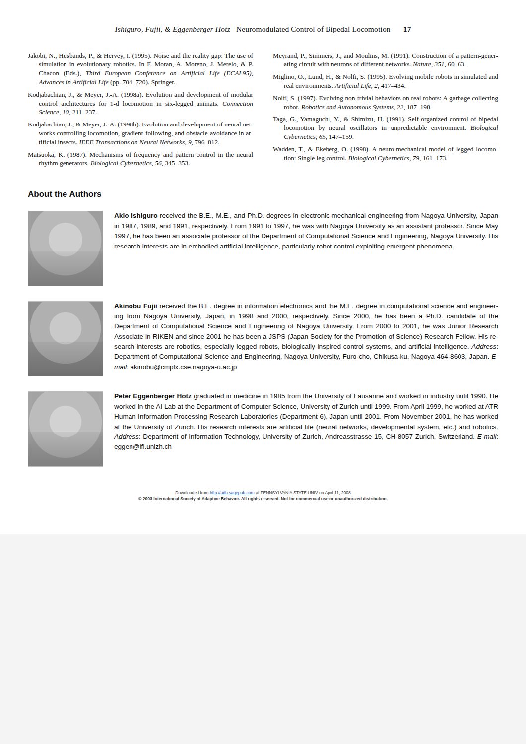Ishiguro, Fujii, & Eggenberger Hotz Neuromodulated Control of Bipedal Locomotion 17
Jakobi, N., Husbands, P., & Hervey, I. (1995). Noise and the reality gap: The use of simulation in evolutionary robotics. In F. Moran, A. Moreno, J. Merelo, & P. Chacon (Eds.), Third European Conference on Artificial Life (ECAL95), Advances in Artificial Life (pp. 704–720). Springer.
Kodjabachian, J., & Meyer, J.-A. (1998a). Evolution and development of modular control architectures for 1-d locomotion in six-legged animats. Connection Science, 10, 211–237.
Kodjabachian, J., & Meyer, J.-A. (1998b). Evolution and development of neural networks controlling locomotion, gradient-following, and obstacle-avoidance in artificial insects. IEEE Transactions on Neural Networks, 9, 796–812.
Matsuoka, K. (1987). Mechanisms of frequency and pattern control in the neural rhythm generators. Biological Cybernetics, 56, 345–353.
Meyrand, P., Simmers, J., and Moulins, M. (1991). Construction of a pattern-generating circuit with neurons of different networks. Nature, 351, 60–63.
Miglino, O., Lund, H., & Nolfi, S. (1995). Evolving mobile robots in simulated and real environments. Artificial Life, 2, 417–434.
Nolfi, S. (1997). Evolving non-trivial behaviors on real robots: A garbage collecting robot. Robotics and Autonomous Systems, 22, 187–198.
Taga, G., Yamaguchi, Y., & Shimizu, H. (1991). Self-organized control of bipedal locomotion by neural oscillators in unpredictable environment. Biological Cybernetics, 65, 147–159.
Wadden, T., & Ekeberg, O. (1998). A neuro-mechanical model of legged locomotion: Single leg control. Biological Cybernetics, 79, 161–173.
About the Authors
Akio Ishiguro received the B.E., M.E., and Ph.D. degrees in electronic-mechanical engineering from Nagoya University, Japan in 1987, 1989, and 1991, respectively. From 1991 to 1997, he was with Nagoya University as an assistant professor. Since May 1997, he has been an associate professor of the Department of Computational Science and Engineering, Nagoya University. His research interests are in embodied artificial intelligence, particularly robot control exploiting emergent phenomena.
Akinobu Fujii received the B.E. degree in information electronics and the M.E. degree in computational science and engineering from Nagoya University, Japan, in 1998 and 2000, respectively. Since 2000, he has been a Ph.D. candidate of the Department of Computational Science and Engineering of Nagoya University. From 2000 to 2001, he was Junior Research Associate in RIKEN and since 2001 he has been a JSPS (Japan Society for the Promotion of Science) Research Fellow. His research interests are robotics, especially legged robots, biologically inspired control systems, and artificial intelligence. Address: Department of Computational Science and Engineering, Nagoya University, Furo-cho, Chikusa-ku, Nagoya 464-8603, Japan. E-mail: akinobu@cmplx.cse.nagoya-u.ac.jp
Peter Eggenberger Hotz graduated in medicine in 1985 from the University of Lausanne and worked in industry until 1990. He worked in the AI Lab at the Department of Computer Science, University of Zurich until 1999. From April 1999, he worked at ATR Human Information Processing Research Laboratories (Department 6), Japan until 2001. From November 2001, he has worked at the University of Zurich. His research interests are artificial life (neural networks, developmental system, etc.) and robotics. Address: Department of Information Technology, University of Zurich, Andreasstrasse 15, CH-8057 Zurich, Switzerland. E-mail: eggen@ifi.unizh.ch
Downloaded from http://adb.sagepub.com at PENNSYLVANIA STATE UNIV on April 11, 2008
© 2003 International Society of Adaptive Behavior. All rights reserved. Not for commercial use or unauthorized distribution.